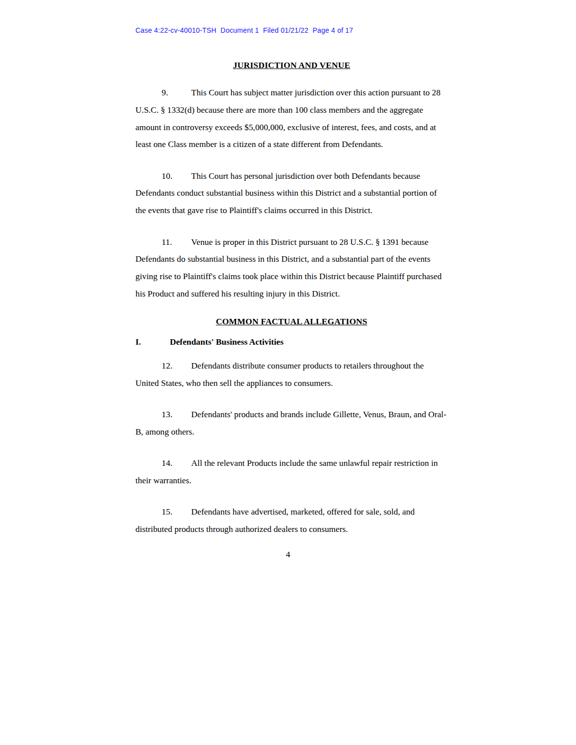Case 4:22-cv-40010-TSH Document 1 Filed 01/21/22 Page 4 of 17
JURISDICTION AND VENUE
9. This Court has subject matter jurisdiction over this action pursuant to 28 U.S.C. § 1332(d) because there are more than 100 class members and the aggregate amount in controversy exceeds $5,000,000, exclusive of interest, fees, and costs, and at least one Class member is a citizen of a state different from Defendants.
10. This Court has personal jurisdiction over both Defendants because Defendants conduct substantial business within this District and a substantial portion of the events that gave rise to Plaintiff's claims occurred in this District.
11. Venue is proper in this District pursuant to 28 U.S.C. § 1391 because Defendants do substantial business in this District, and a substantial part of the events giving rise to Plaintiff's claims took place within this District because Plaintiff purchased his Product and suffered his resulting injury in this District.
COMMON FACTUAL ALLEGATIONS
I. Defendants' Business Activities
12. Defendants distribute consumer products to retailers throughout the United States, who then sell the appliances to consumers.
13. Defendants' products and brands include Gillette, Venus, Braun, and Oral-B, among others.
14. All the relevant Products include the same unlawful repair restriction in their warranties.
15. Defendants have advertised, marketed, offered for sale, sold, and distributed products through authorized dealers to consumers.
4